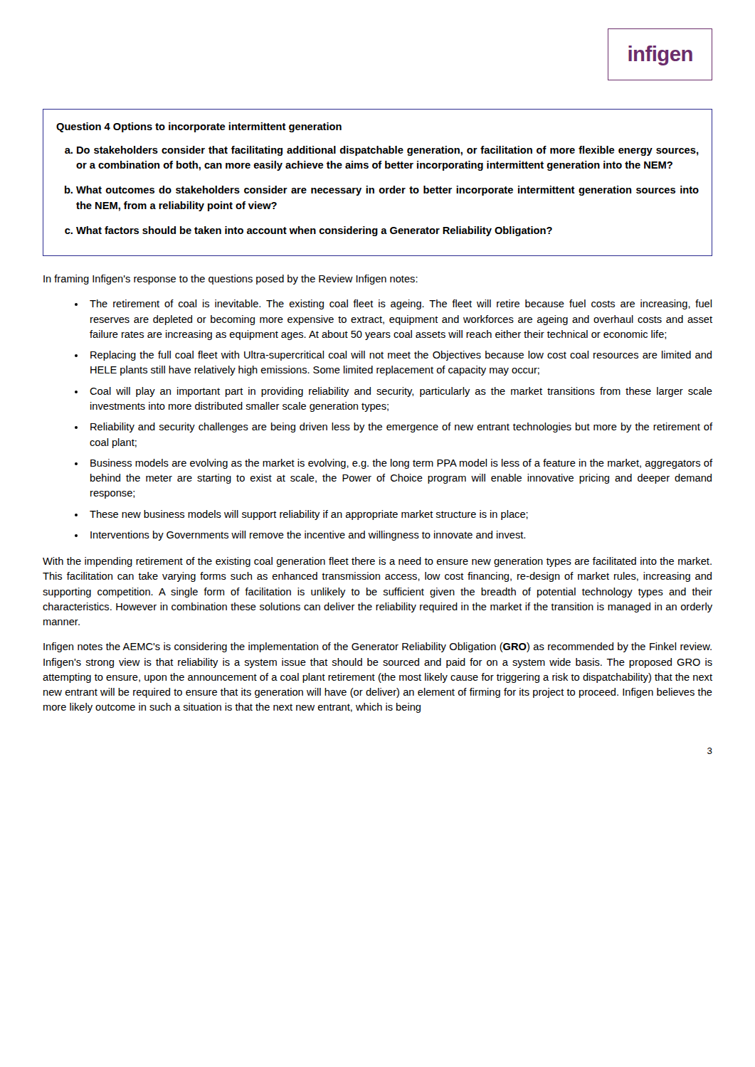infigen
Question 4 Options to incorporate intermittent generation
Do stakeholders consider that facilitating additional dispatchable generation, or facilitation of more flexible energy sources, or a combination of both, can more easily achieve the aims of better incorporating intermittent generation into the NEM?
What outcomes do stakeholders consider are necessary in order to better incorporate intermittent generation sources into the NEM, from a reliability point of view?
What factors should be taken into account when considering a Generator Reliability Obligation?
In framing Infigen's response to the questions posed by the Review Infigen notes:
The retirement of coal is inevitable. The existing coal fleet is ageing. The fleet will retire because fuel costs are increasing, fuel reserves are depleted or becoming more expensive to extract, equipment and workforces are ageing and overhaul costs and asset failure rates are increasing as equipment ages. At about 50 years coal assets will reach either their technical or economic life;
Replacing the full coal fleet with Ultra-supercritical coal will not meet the Objectives because low cost coal resources are limited and HELE plants still have relatively high emissions. Some limited replacement of capacity may occur;
Coal will play an important part in providing reliability and security, particularly as the market transitions from these larger scale investments into more distributed smaller scale generation types;
Reliability and security challenges are being driven less by the emergence of new entrant technologies but more by the retirement of coal plant;
Business models are evolving as the market is evolving, e.g. the long term PPA model is less of a feature in the market, aggregators of behind the meter are starting to exist at scale, the Power of Choice program will enable innovative pricing and deeper demand response;
These new business models will support reliability if an appropriate market structure is in place;
Interventions by Governments will remove the incentive and willingness to innovate and invest.
With the impending retirement of the existing coal generation fleet there is a need to ensure new generation types are facilitated into the market. This facilitation can take varying forms such as enhanced transmission access, low cost financing, re-design of market rules, increasing and supporting competition. A single form of facilitation is unlikely to be sufficient given the breadth of potential technology types and their characteristics. However in combination these solutions can deliver the reliability required in the market if the transition is managed in an orderly manner.
Infigen notes the AEMC's is considering the implementation of the Generator Reliability Obligation (GRO) as recommended by the Finkel review. Infigen's strong view is that reliability is a system issue that should be sourced and paid for on a system wide basis. The proposed GRO is attempting to ensure, upon the announcement of a coal plant retirement (the most likely cause for triggering a risk to dispatchability) that the next new entrant will be required to ensure that its generation will have (or deliver) an element of firming for its project to proceed. Infigen believes the more likely outcome in such a situation is that the next new entrant, which is being
3